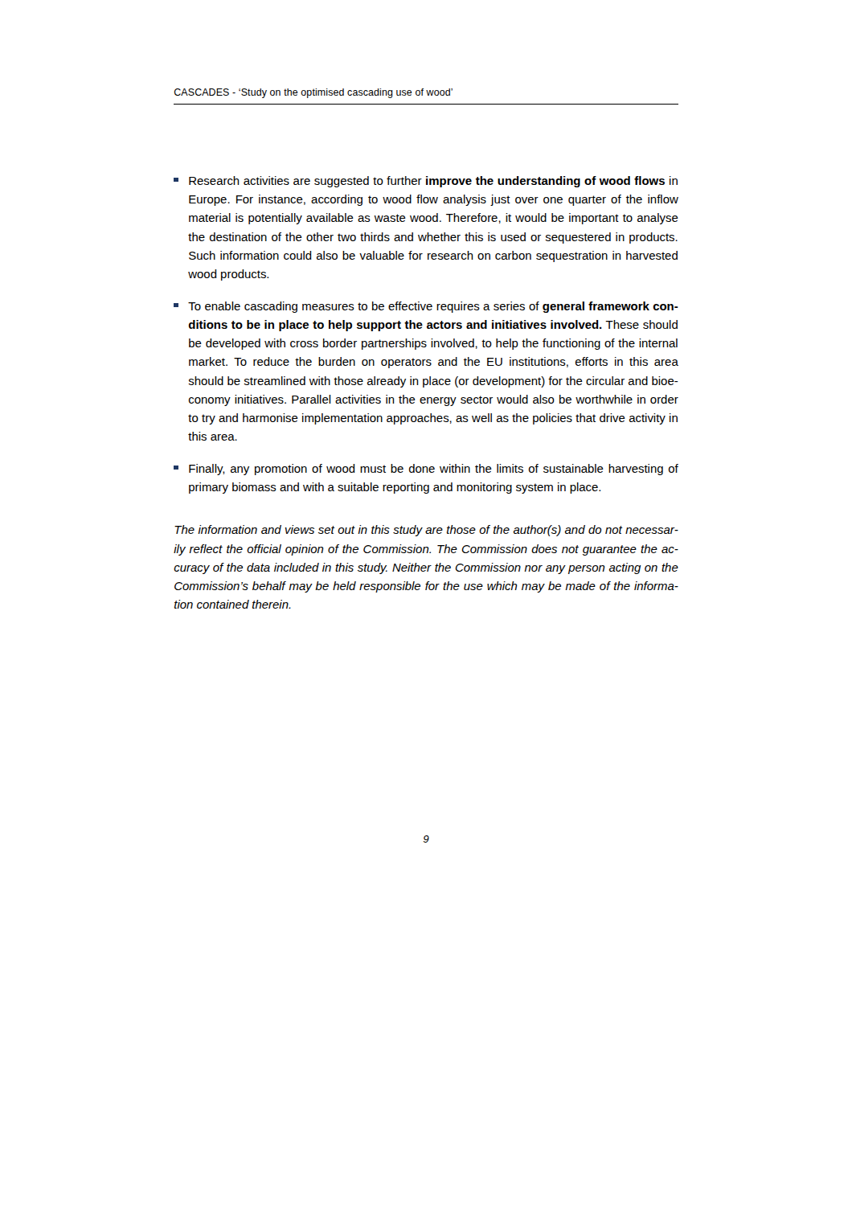CASCADES - ‘Study on the optimised cascading use of wood’
Research activities are suggested to further improve the understanding of wood flows in Europe. For instance, according to wood flow analysis just over one quarter of the inflow material is potentially available as waste wood. Therefore, it would be important to analyse the destination of the other two thirds and whether this is used or sequestered in products. Such information could also be valuable for research on carbon sequestration in harvested wood products.
To enable cascading measures to be effective requires a series of general framework conditions to be in place to help support the actors and initiatives involved. These should be developed with cross border partnerships involved, to help the functioning of the internal market. To reduce the burden on operators and the EU institutions, efforts in this area should be streamlined with those already in place (or development) for the circular and bioeconomy initiatives. Parallel activities in the energy sector would also be worthwhile in order to try and harmonise implementation approaches, as well as the policies that drive activity in this area.
Finally, any promotion of wood must be done within the limits of sustainable harvesting of primary biomass and with a suitable reporting and monitoring system in place.
The information and views set out in this study are those of the author(s) and do not necessarily reflect the official opinion of the Commission. The Commission does not guarantee the accuracy of the data included in this study. Neither the Commission nor any person acting on the Commission’s behalf may be held responsible for the use which may be made of the information contained therein.
9